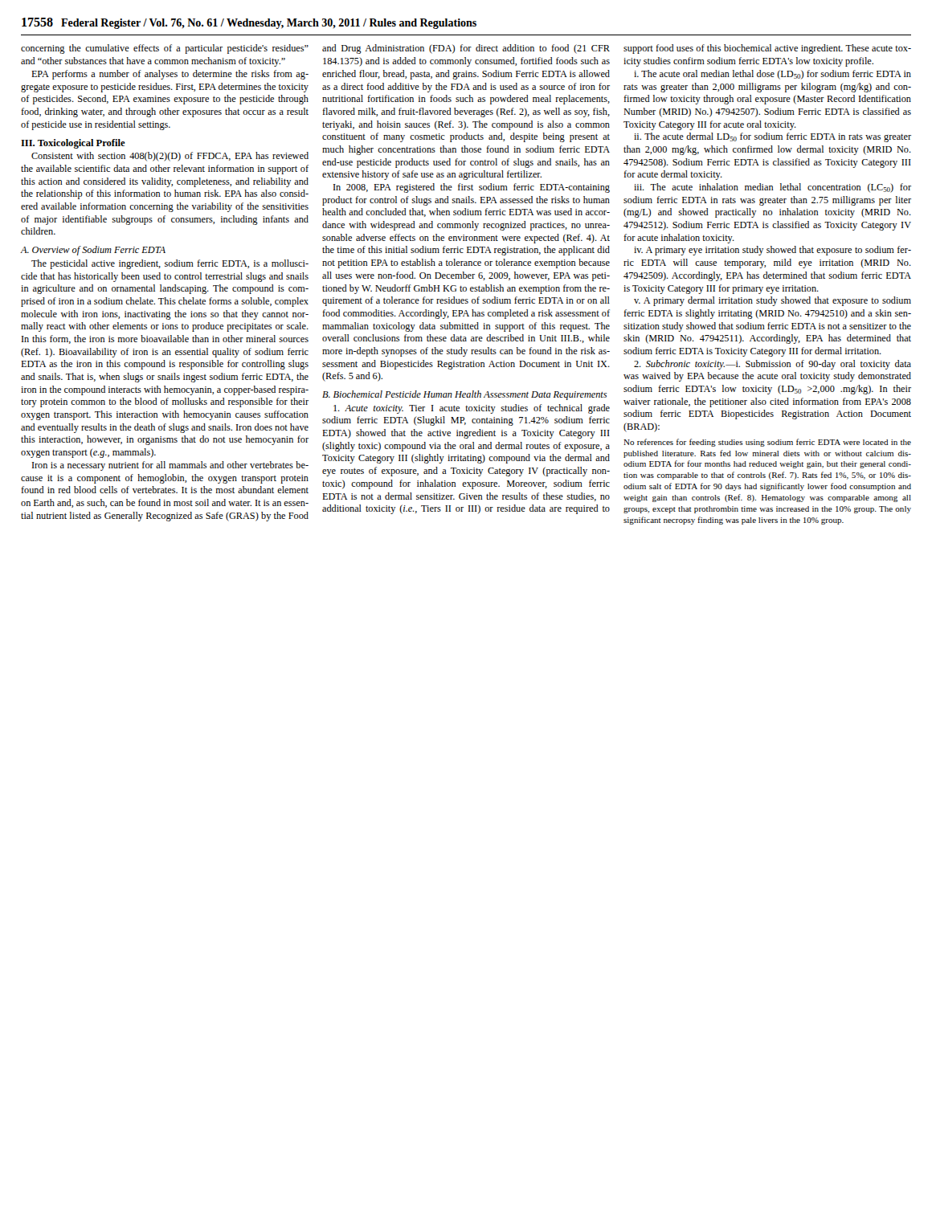17558 Federal Register / Vol. 76, No. 61 / Wednesday, March 30, 2011 / Rules and Regulations
concerning the cumulative effects of a particular pesticide's residues” and “other substances that have a common mechanism of toxicity.”
EPA performs a number of analyses to determine the risks from aggregate exposure to pesticide residues. First, EPA determines the toxicity of pesticides. Second, EPA examines exposure to the pesticide through food, drinking water, and through other exposures that occur as a result of pesticide use in residential settings.
III. Toxicological Profile
Consistent with section 408(b)(2)(D) of FFDCA, EPA has reviewed the available scientific data and other relevant information in support of this action and considered its validity, completeness, and reliability and the relationship of this information to human risk. EPA has also considered available information concerning the variability of the sensitivities of major identifiable subgroups of consumers, including infants and children.
A. Overview of Sodium Ferric EDTA
The pesticidal active ingredient, sodium ferric EDTA, is a molluscicide that has historically been used to control terrestrial slugs and snails in agriculture and on ornamental landscaping. The compound is comprised of iron in a sodium chelate. This chelate forms a soluble, complex molecule with iron ions, inactivating the ions so that they cannot normally react with other elements or ions to produce precipitates or scale. In this form, the iron is more bioavailable than in other mineral sources (Ref. 1). Bioavailability of iron is an essential quality of sodium ferric EDTA as the iron in this compound is responsible for controlling slugs and snails. That is, when slugs or snails ingest sodium ferric EDTA, the iron in the compound interacts with hemocyanin, a copper-based respiratory protein common to the blood of mollusks and responsible for their oxygen transport. This interaction with hemocyanin causes suffocation and eventually results in the death of slugs and snails. Iron does not have this interaction, however, in organisms that do not use hemocyanin for oxygen transport (e.g., mammals).
Iron is a necessary nutrient for all mammals and other vertebrates because it is a component of hemoglobin, the oxygen transport protein found in red blood cells of vertebrates. It is the most abundant element on Earth and, as such, can be found in most soil and water. It is an essential nutrient listed as Generally Recognized as Safe (GRAS) by the Food and Drug Administration (FDA) for direct addition to food (21 CFR 184.1375) and is added to commonly consumed, fortified foods such as enriched flour, bread, pasta, and grains. Sodium Ferric EDTA is allowed as a direct food additive by the FDA and is used as a source of iron for nutritional fortification in foods such as powdered meal replacements, flavored milk, and fruit-flavored beverages (Ref. 2), as well as soy, fish, teriyaki, and hoisin sauces (Ref. 3). The compound is also a common constituent of many cosmetic products and, despite being present at much higher concentrations than those found in sodium ferric EDTA end-use pesticide products used for control of slugs and snails, has an extensive history of safe use as an agricultural fertilizer.
In 2008, EPA registered the first sodium ferric EDTA-containing product for control of slugs and snails. EPA assessed the risks to human health and concluded that, when sodium ferric EDTA was used in accordance with widespread and commonly recognized practices, no unreasonable adverse effects on the environment were expected (Ref. 4). At the time of this initial sodium ferric EDTA registration, the applicant did not petition EPA to establish a tolerance or tolerance exemption because all uses were non-food. On December 6, 2009, however, EPA was petitioned by W. Neudorff GmbH KG to establish an exemption from the requirement of a tolerance for residues of sodium ferric EDTA in or on all food commodities. Accordingly, EPA has completed a risk assessment of mammalian toxicology data submitted in support of this request. The overall conclusions from these data are described in Unit III.B., while more in-depth synopses of the study results can be found in the risk assessment and Biopesticides Registration Action Document in Unit IX. (Refs. 5 and 6).
B. Biochemical Pesticide Human Health Assessment Data Requirements
1. Acute toxicity. Tier I acute toxicity studies of technical grade sodium ferric EDTA (Slugkil MP, containing 71.42% sodium ferric EDTA) showed that the active ingredient is a Toxicity Category III (slightly toxic) compound via the oral and dermal routes of exposure, a Toxicity Category III (slightly irritating) compound via the dermal and eye routes of exposure, and a Toxicity Category IV (practically nontoxic) compound for inhalation exposure. Moreover, sodium ferric EDTA is not a dermal sensitizer. Given the results of these studies, no additional toxicity (i.e., Tiers II or III) or residue data are required to support food uses of this biochemical active ingredient. These acute toxicity studies confirm sodium ferric EDTA's low toxicity profile.
i. The acute oral median lethal dose (LD50) for sodium ferric EDTA in rats was greater than 2,000 milligrams per kilogram (mg/kg) and confirmed low toxicity through oral exposure (Master Record Identification Number (MRID) No.) 47942507). Sodium Ferric EDTA is classified as Toxicity Category III for acute oral toxicity.
ii. The acute dermal LD50 for sodium ferric EDTA in rats was greater than 2,000 mg/kg, which confirmed low dermal toxicity (MRID No. 47942508). Sodium Ferric EDTA is classified as Toxicity Category III for acute dermal toxicity.
iii. The acute inhalation median lethal concentration (LC50) for sodium ferric EDTA in rats was greater than 2.75 milligrams per liter (mg/L) and showed practically no inhalation toxicity (MRID No. 47942512). Sodium Ferric EDTA is classified as Toxicity Category IV for acute inhalation toxicity.
iv. A primary eye irritation study showed that exposure to sodium ferric EDTA will cause temporary, mild eye irritation (MRID No. 47942509). Accordingly, EPA has determined that sodium ferric EDTA is Toxicity Category III for primary eye irritation.
v. A primary dermal irritation study showed that exposure to sodium ferric EDTA is slightly irritating (MRID No. 47942510) and a skin sensitization study showed that sodium ferric EDTA is not a sensitizer to the skin (MRID No. 47942511). Accordingly, EPA has determined that sodium ferric EDTA is Toxicity Category III for dermal irritation.
2. Subchronic toxicity.—i. Submission of 90-day oral toxicity data was waived by EPA because the acute oral toxicity study demonstrated sodium ferric EDTA's low toxicity (LD50 >2,000 .mg/kg). In their waiver rationale, the petitioner also cited information from EPA's 2008 sodium ferric EDTA Biopesticides Registration Action Document (BRAD):
No references for feeding studies using sodium ferric EDTA were located in the published literature. Rats fed low mineral diets with or without calcium disodium EDTA for four months had reduced weight gain, but their general condition was comparable to that of controls (Ref. 7). Rats fed 1%, 5%, or 10% disodium salt of EDTA for 90 days had significantly lower food consumption and weight gain than controls (Ref. 8). Hematology was comparable among all groups, except that prothrombin time was increased in the 10% group. The only significant necropsy finding was pale livers in the 10% group.